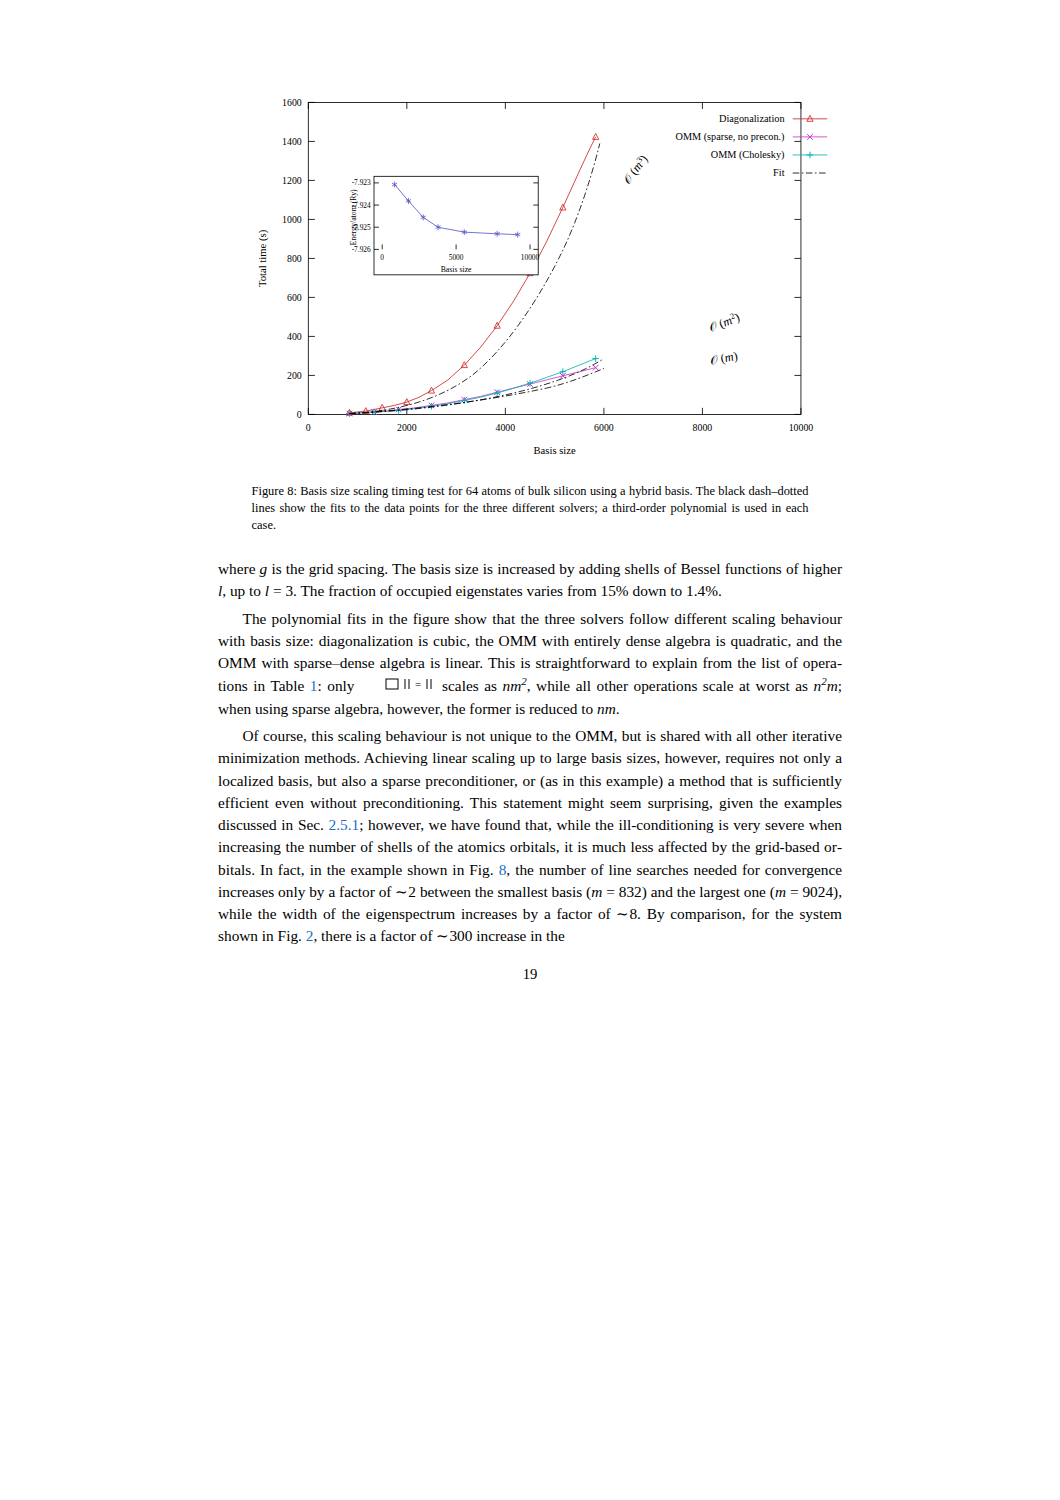0 200 400 600 800 1000 1200 1400 1600 0 2000 4000 6000 8000 10000 Basis size Total time (s) Diagonalization OMM (sparse, no precon.) OMM (Cholesky) Fit 𝒪 (m3) 𝒪 (m2) 𝒪 (m) -7.923 -7.924 -7.925 -7.926 0 5000 10000 Basis size Energy/atom (Ry)
Figure 8: Basis size scaling timing test for 64 atoms of bulk silicon using a hybrid basis. The black dash–dotted lines show the fits to the data points for the three different solvers; a third-order polynomial is used in each case.
where g is the grid spacing. The basis size is increased by adding shells of Bessel functions of higher l, up to l = 3. The fraction of occupied eigenstates varies from 15% down to 1.4%.
The polynomial fits in the figure show that the three solvers follow different scaling behaviour with basis size: diagonalization is cubic, the OMM with entirely dense algebra is quadratic, and the OMM with sparse–dense algebra is linear. This is straightforward to explain from the list of operations in Table 1: only = scales as nm2, while all other operations scale at worst as n2m; when using sparse algebra, however, the former is reduced to nm.
Of course, this scaling behaviour is not unique to the OMM, but is shared with all other iterative minimization methods. Achieving linear scaling up to large basis sizes, however, requires not only a localized basis, but also a sparse preconditioner, or (as in this example) a method that is sufficiently efficient even without preconditioning. This statement might seem surprising, given the examples discussed in Sec. 2.5.1; however, we have found that, while the ill-conditioning is very severe when increasing the number of shells of the atomics orbitals, it is much less affected by the grid-based orbitals. In fact, in the example shown in Fig. 8, the number of line searches needed for convergence increases only by a factor of ∼2 between the smallest basis (m = 832) and the largest one (m = 9024), while the width of the eigenspectrum increases by a factor of ∼8. By comparison, for the system shown in Fig. 2, there is a factor of ∼300 increase in the
19